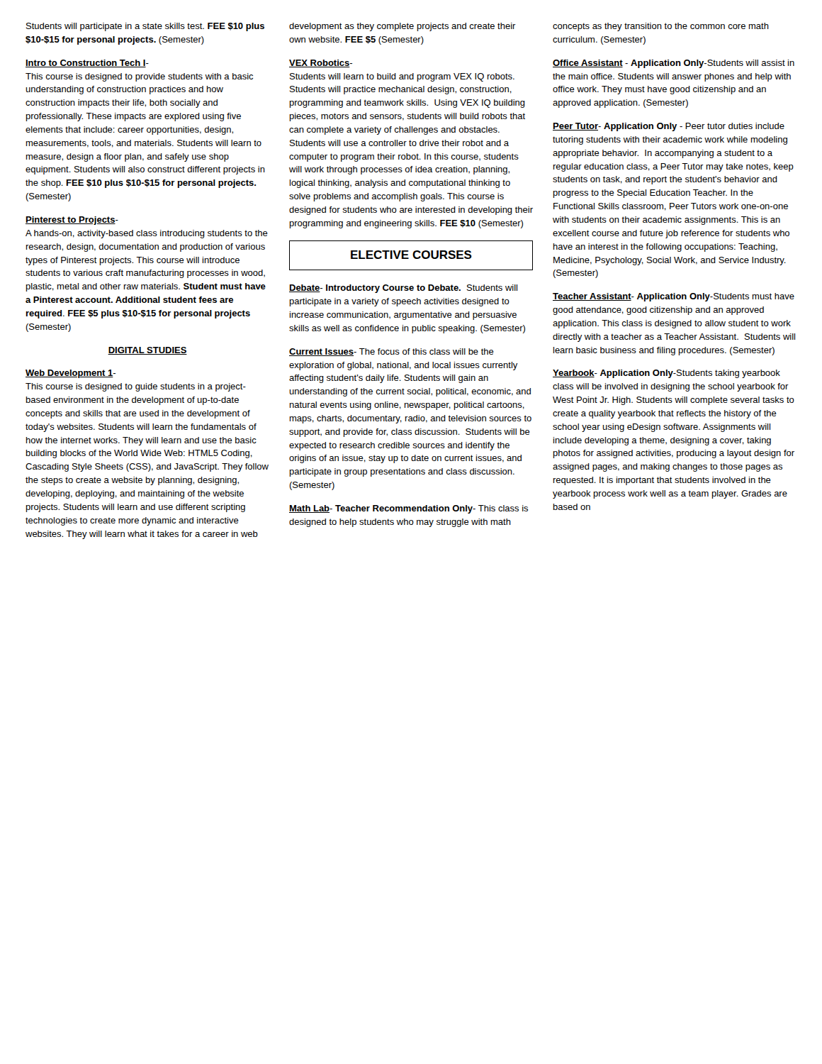Students will participate in a state skills test. FEE $10 plus $10-$15 for personal projects. (Semester)
Intro to Construction Tech I-
This course is designed to provide students with a basic understanding of construction practices and how construction impacts their life, both socially and professionally. These impacts are explored using five elements that include: career opportunities, design, measurements, tools, and materials. Students will learn to measure, design a floor plan, and safely use shop equipment. Students will also construct different projects in the shop. FEE $10 plus $10-$15 for personal projects. (Semester)
Pinterest to Projects-
A hands-on, activity-based class introducing students to the research, design, documentation and production of various types of Pinterest projects. This course will introduce students to various craft manufacturing processes in wood, plastic, metal and other raw materials. Student must have a Pinterest account. Additional student fees are required. FEE $5 plus $10-$15 for personal projects (Semester)
DIGITAL STUDIES
Web Development 1-
This course is designed to guide students in a project-based environment in the development of up-to-date concepts and skills that are used in the development of today's websites. Students will learn the fundamentals of how the internet works. They will learn and use the basic building blocks of the World Wide Web: HTML5 Coding, Cascading Style Sheets (CSS), and JavaScript. They follow the steps to create a website by planning, designing, developing, deploying, and maintaining of the website projects. Students will learn and use different scripting technologies to create more dynamic and interactive websites. They will learn what it takes for a career in web development as they complete projects and create their own website. FEE $5 (Semester)
VEX Robotics-
Students will learn to build and program VEX IQ robots. Students will practice mechanical design, construction, programming and teamwork skills. Using VEX IQ building pieces, motors and sensors, students will build robots that can complete a variety of challenges and obstacles. Students will use a controller to drive their robot and a computer to program their robot. In this course, students will work through processes of idea creation, planning, logical thinking, analysis and computational thinking to solve problems and accomplish goals. This course is designed for students who are interested in developing their programming and engineering skills. FEE $10 (Semester)
ELECTIVE COURSES
Debate- Introductory Course to Debate. Students will participate in a variety of speech activities designed to increase communication, argumentative and persuasive skills as well as confidence in public speaking. (Semester)
Current Issues- The focus of this class will be the exploration of global, national, and local issues currently affecting student's daily life. Students will gain an understanding of the current social, political, economic, and natural events using online, newspaper, political cartoons, maps, charts, documentary, radio, and television sources to support, and provide for, class discussion. Students will be expected to research credible sources and identify the origins of an issue, stay up to date on current issues, and participate in group presentations and class discussion. (Semester)
Math Lab- Teacher Recommendation Only- This class is designed to help students who may struggle with math concepts as they transition to the common core math curriculum. (Semester)
Office Assistant - Application Only-Students will assist in the main office. Students will answer phones and help with office work. They must have good citizenship and an approved application. (Semester)
Peer Tutor- Application Only - Peer tutor duties include tutoring students with their academic work while modeling appropriate behavior. In accompanying a student to a regular education class, a Peer Tutor may take notes, keep students on task, and report the student's behavior and progress to the Special Education Teacher. In the Functional Skills classroom, Peer Tutors work one-on-one with students on their academic assignments. This is an excellent course and future job reference for students who have an interest in the following occupations: Teaching, Medicine, Psychology, Social Work, and Service Industry. (Semester)
Teacher Assistant- Application Only-Students must have good attendance, good citizenship and an approved application. This class is designed to allow student to work directly with a teacher as a Teacher Assistant. Students will learn basic business and filing procedures. (Semester)
Yearbook- Application Only-Students taking yearbook class will be involved in designing the school yearbook for West Point Jr. High. Students will complete several tasks to create a quality yearbook that reflects the history of the school year using eDesign software. Assignments will include developing a theme, designing a cover, taking photos for assigned activities, producing a layout design for assigned pages, and making changes to those pages as requested. It is important that students involved in the yearbook process work well as a team player. Grades are based on